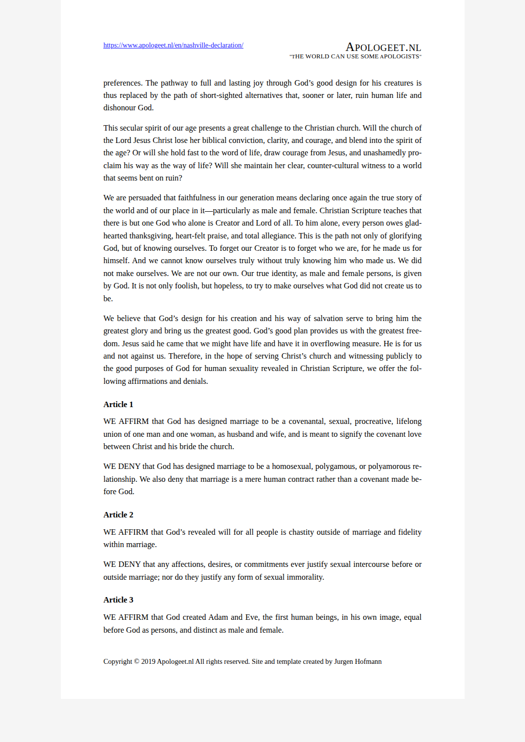https://www.apologeet.nl/en/nashville-declaration/
APOLOGEET.NL
"THE WORLD CAN USE SOME APOLOGISTS"
preferences. The pathway to full and lasting joy through God’s good design for his creatures is thus replaced by the path of short-sighted alternatives that, sooner or later, ruin human life and dishonour God.
This secular spirit of our age presents a great challenge to the Christian church. Will the church of the Lord Jesus Christ lose her biblical conviction, clarity, and courage, and blend into the spirit of the age? Or will she hold fast to the word of life, draw courage from Jesus, and unashamedly proclaim his way as the way of life? Will she maintain her clear, counter-cultural witness to a world that seems bent on ruin?
We are persuaded that faithfulness in our generation means declaring once again the true story of the world and of our place in it—particularly as male and female. Christian Scripture teaches that there is but one God who alone is Creator and Lord of all. To him alone, every person owes glad-hearted thanksgiving, heart-felt praise, and total allegiance. This is the path not only of glorifying God, but of knowing ourselves. To forget our Creator is to forget who we are, for he made us for himself. And we cannot know ourselves truly without truly knowing him who made us. We did not make ourselves. We are not our own. Our true identity, as male and female persons, is given by God. It is not only foolish, but hopeless, to try to make ourselves what God did not create us to be.
We believe that God’s design for his creation and his way of salvation serve to bring him the greatest glory and bring us the greatest good. God’s good plan provides us with the greatest freedom. Jesus said he came that we might have life and have it in overflowing measure. He is for us and not against us. Therefore, in the hope of serving Christ’s church and witnessing publicly to the good purposes of God for human sexuality revealed in Christian Scripture, we offer the following affirmations and denials.
Article 1
WE AFFIRM that God has designed marriage to be a covenantal, sexual, procreative, lifelong union of one man and one woman, as husband and wife, and is meant to signify the covenant love between Christ and his bride the church.
WE DENY that God has designed marriage to be a homosexual, polygamous, or polyamorous relationship. We also deny that marriage is a mere human contract rather than a covenant made before God.
Article 2
WE AFFIRM that God’s revealed will for all people is chastity outside of marriage and fidelity within marriage.
WE DENY that any affections, desires, or commitments ever justify sexual intercourse before or outside marriage; nor do they justify any form of sexual immorality.
Article 3
WE AFFIRM that God created Adam and Eve, the first human beings, in his own image, equal before God as persons, and distinct as male and female.
Copyright © 2019 Apologeet.nl All rights reserved. Site and template created by Jurgen Hofmann